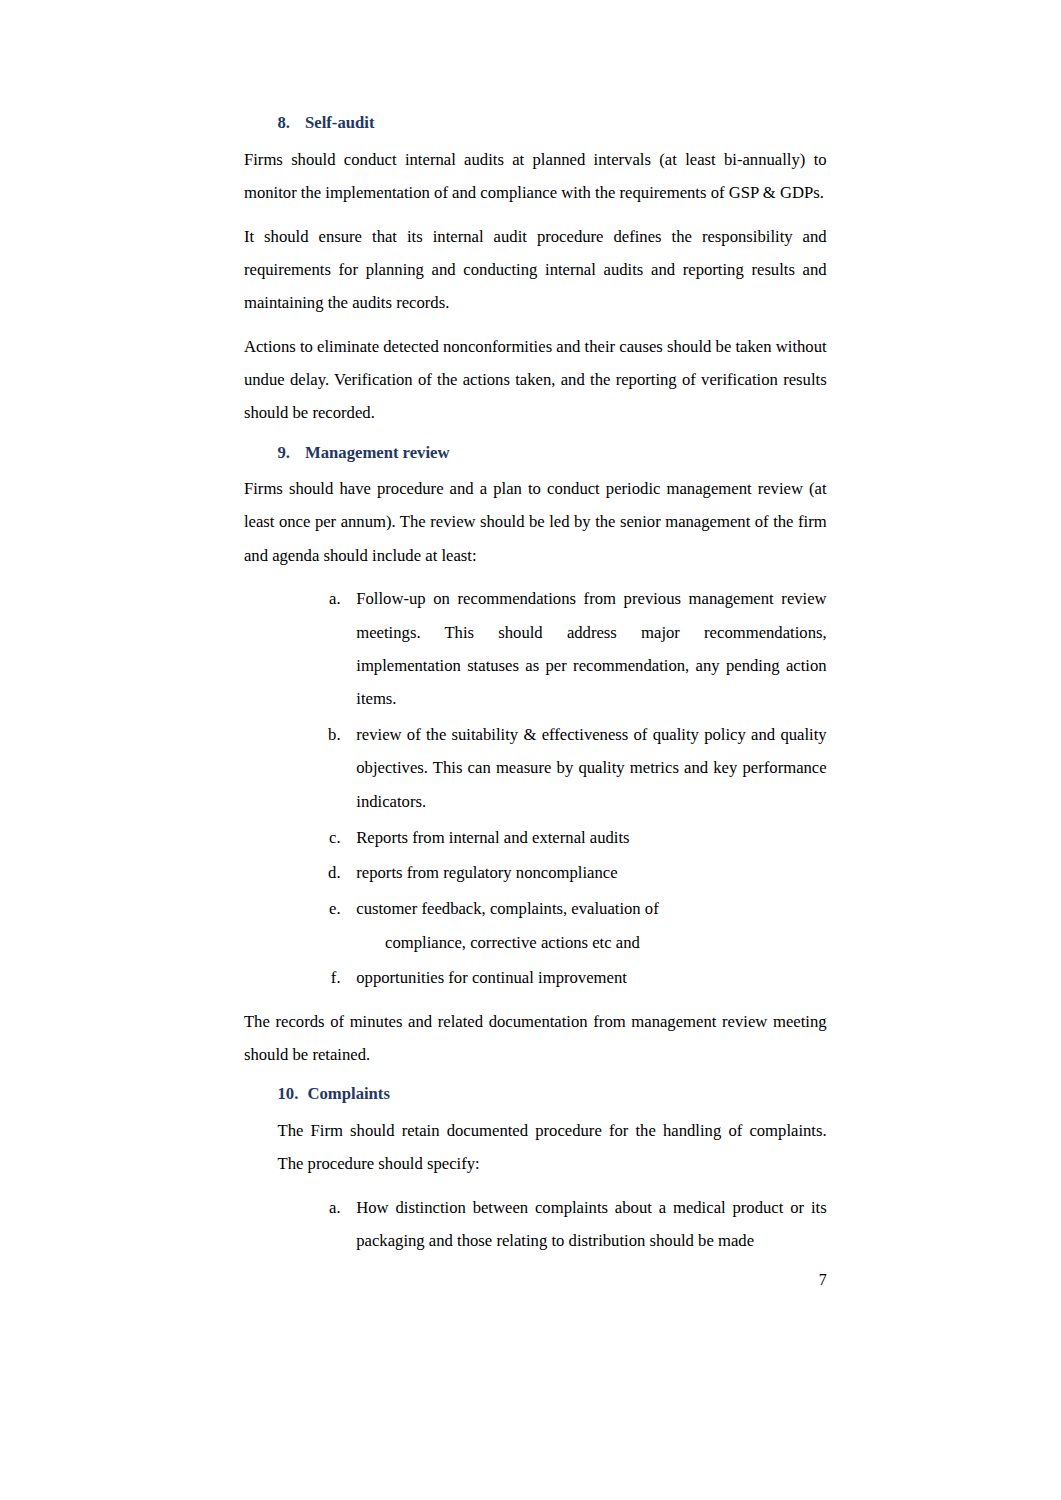8. Self-audit
Firms should conduct internal audits at planned intervals (at least bi-annually) to monitor the implementation of and compliance with the requirements of GSP & GDPs.
It should ensure that its internal audit procedure defines the responsibility and requirements for planning and conducting internal audits and reporting results and maintaining the audits records.
Actions to eliminate detected nonconformities and their causes should be taken without undue delay. Verification of the actions taken, and the reporting of verification results should be recorded.
9. Management review
Firms should have procedure and a plan to conduct periodic management review (at least once per annum). The review should be led by the senior management of the firm and agenda should include at least:
Follow-up on recommendations from previous management review meetings. This should address major recommendations, implementation statuses as per recommendation, any pending action items.
review of the suitability & effectiveness of quality policy and quality objectives. This can measure by quality metrics and key performance indicators.
Reports from internal and external audits
reports from regulatory noncompliance
customer feedback, complaints, evaluation of compliance, corrective actions etc and
opportunities for continual improvement
The records of minutes and related documentation from management review meeting should be retained.
10. Complaints
The Firm should retain documented procedure for the handling of complaints. The procedure should specify:
How distinction between complaints about a medical product or its packaging and those relating to distribution should be made
7